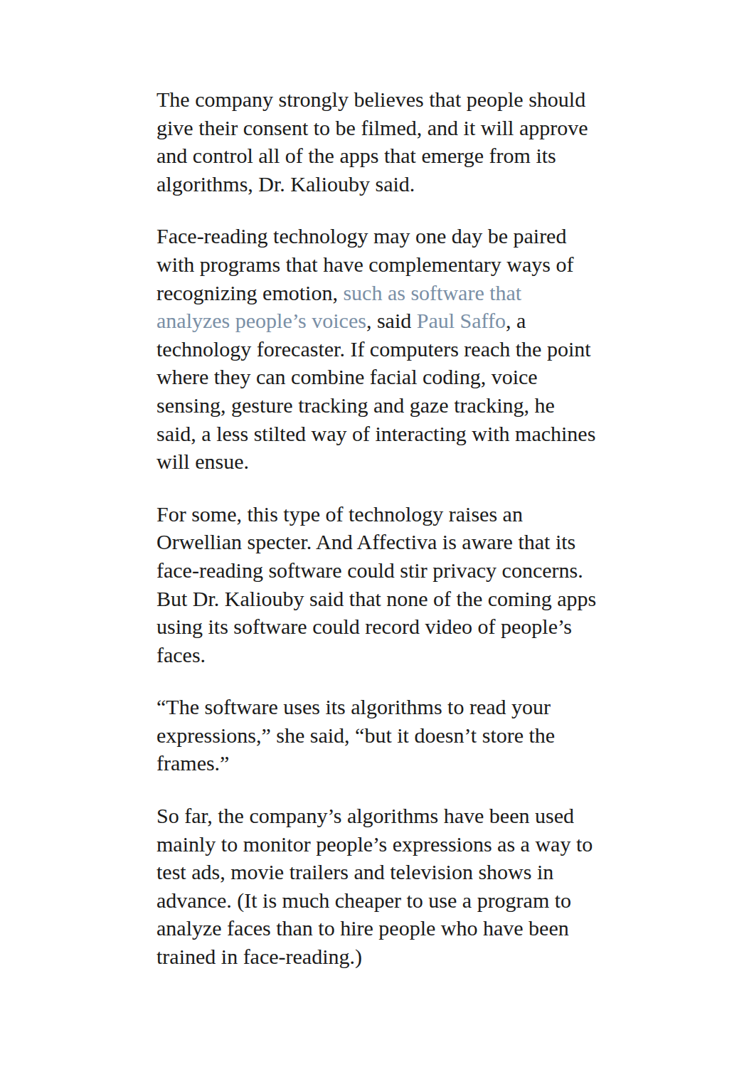The company strongly believes that people should give their consent to be filmed, and it will approve and control all of the apps that emerge from its algorithms, Dr. Kaliouby said.
Face-reading technology may one day be paired with programs that have complementary ways of recognizing emotion, such as software that analyzes people’s voices, said Paul Saffo, a technology forecaster. If computers reach the point where they can combine facial coding, voice sensing, gesture tracking and gaze tracking, he said, a less stilted way of interacting with machines will ensue.
For some, this type of technology raises an Orwellian specter. And Affectiva is aware that its face-reading software could stir privacy concerns. But Dr. Kaliouby said that none of the coming apps using its software could record video of people’s faces.
“The software uses its algorithms to read your expressions,” she said, “but it doesn’t store the frames.”
So far, the company’s algorithms have been used mainly to monitor people’s expressions as a way to test ads, movie trailers and television shows in advance. (It is much cheaper to use a program to analyze faces than to hire people who have been trained in face-reading.)